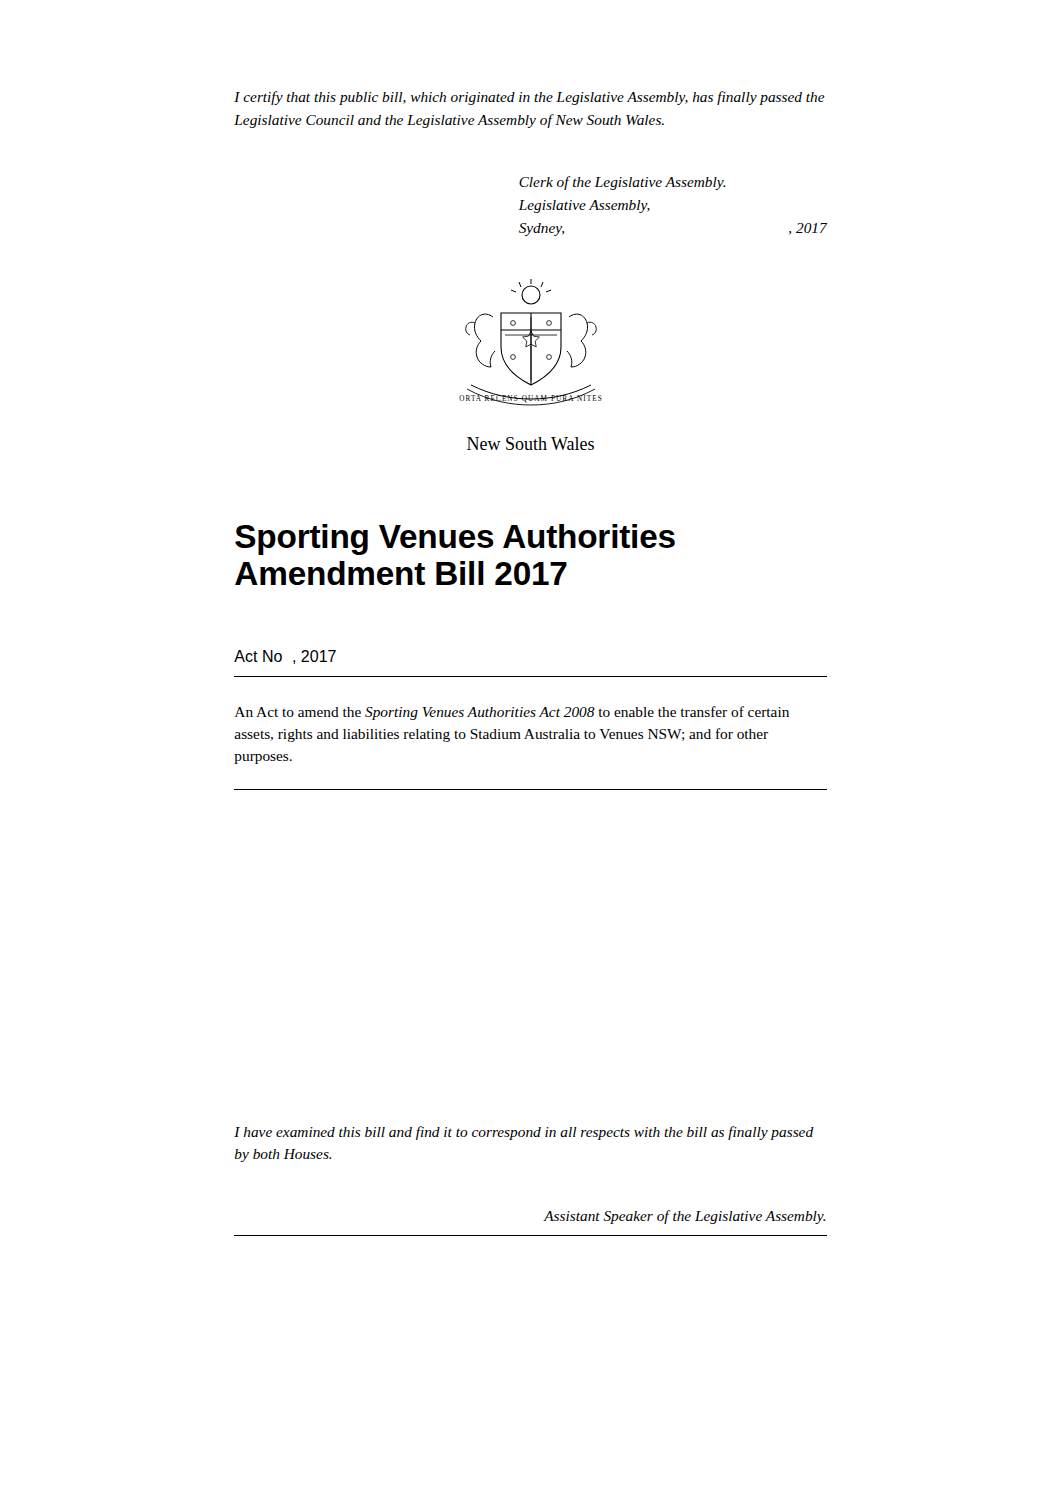I certify that this public bill, which originated in the Legislative Assembly, has finally passed the Legislative Council and the Legislative Assembly of New South Wales.
Clerk of the Legislative Assembly.
Legislative Assembly,
Sydney,, 2017
ORTA RECENS QUAM PURA NITES
New South Wales
Sporting Venues Authorities Amendment Bill 2017
Act No, 2017
An Act to amend the Sporting Venues Authorities Act 2008 to enable the transfer of certain assets, rights and liabilities relating to Stadium Australia to Venues NSW; and for other purposes.
I have examined this bill and find it to correspond in all respects with the bill as finally passed by both Houses.
Assistant Speaker of the Legislative Assembly.